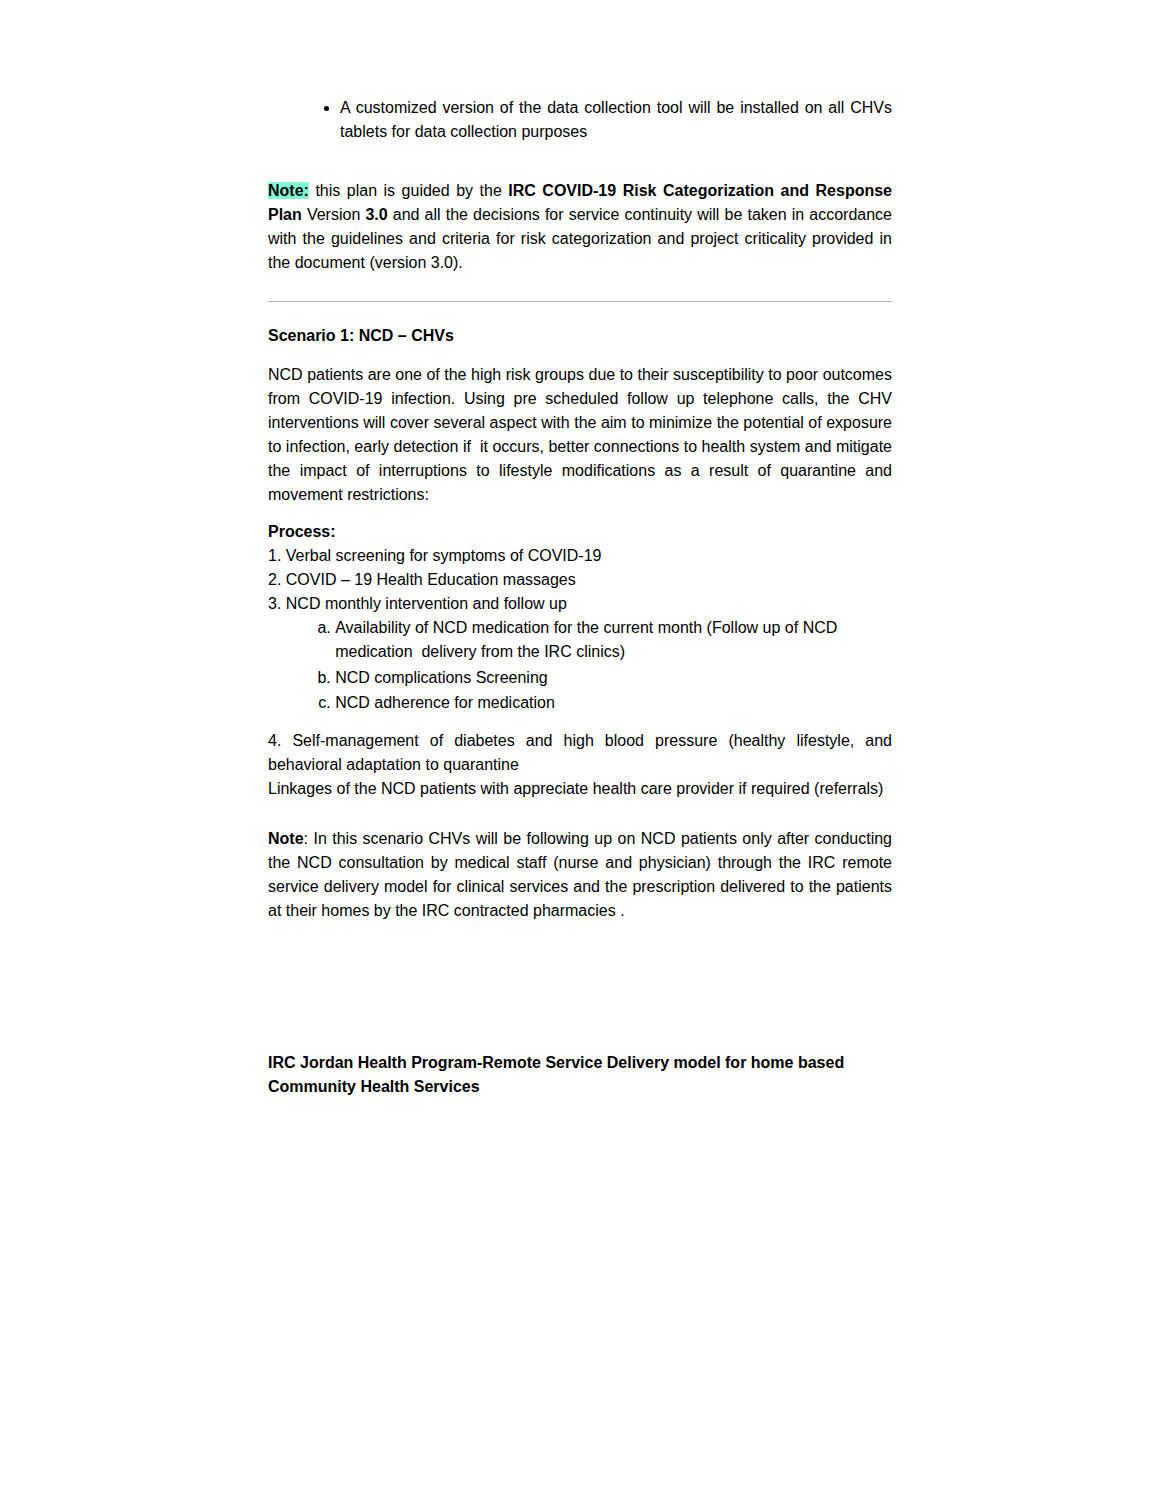A customized version of the data collection tool will be installed on all CHVs tablets for data collection purposes
Note: this plan is guided by the IRC COVID-19 Risk Categorization and Response Plan Version 3.0 and all the decisions for service continuity will be taken in accordance with the guidelines and criteria for risk categorization and project criticality provided in the document (version 3.0).
Scenario 1: NCD – CHVs
NCD patients are one of the high risk groups due to their susceptibility to poor outcomes from COVID-19 infection. Using pre scheduled follow up telephone calls, the CHV interventions will cover several aspect with the aim to minimize the potential of exposure to infection, early detection if it occurs, better connections to health system and mitigate the impact of interruptions to lifestyle modifications as a result of quarantine and movement restrictions:
Process:
1. Verbal screening for symptoms of COVID-19
2. COVID – 19 Health Education massages
3. NCD monthly intervention and follow up
Availability of NCD medication for the current month (Follow up of NCD medication delivery from the IRC clinics)
NCD complications Screening
NCD adherence for medication
4. Self-management of diabetes and high blood pressure (healthy lifestyle, and behavioral adaptation to quarantine
Linkages of the NCD patients with appreciate health care provider if required (referrals)
Note: In this scenario CHVs will be following up on NCD patients only after conducting the NCD consultation by medical staff (nurse and physician) through the IRC remote service delivery model for clinical services and the prescription delivered to the patients at their homes by the IRC contracted pharmacies .
IRC Jordan Health Program-Remote Service Delivery model for home based Community Health Services